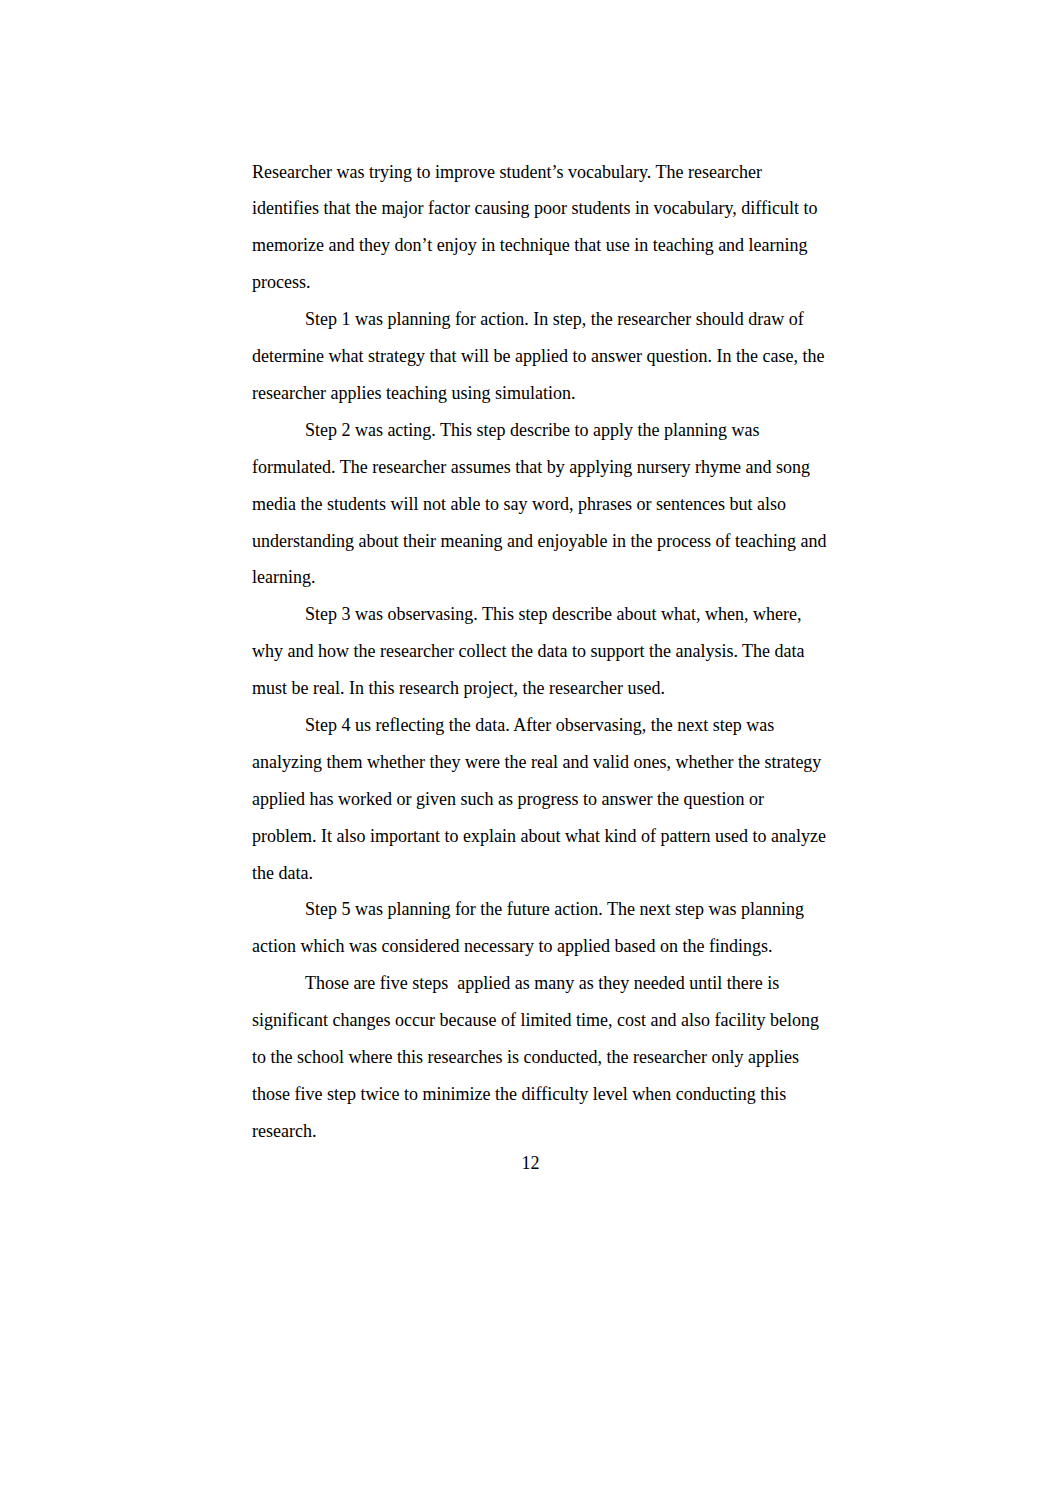Researcher was trying to improve student’s vocabulary. The researcher identifies that the major factor causing poor students in vocabulary, difficult to memorize and they don’t enjoy in technique that use in teaching and learning process.
Step 1 was planning for action. In step, the researcher should draw of determine what strategy that will be applied to answer question. In the case, the researcher applies teaching using simulation.
Step 2 was acting. This step describe to apply the planning was formulated. The researcher assumes that by applying nursery rhyme and song media the students will not able to say word, phrases or sentences but also understanding about their meaning and enjoyable in the process of teaching and learning.
Step 3 was observasing. This step describe about what, when, where, why and how the researcher collect the data to support the analysis. The data must be real. In this research project, the researcher used.
Step 4 us reflecting the data. After observasing, the next step was analyzing them whether they were the real and valid ones, whether the strategy applied has worked or given such as progress to answer the question or problem. It also important to explain about what kind of pattern used to analyze the data.
Step 5 was planning for the future action. The next step was planning action which was considered necessary to applied based on the findings.
Those are five steps applied as many as they needed until there is significant changes occur because of limited time, cost and also facility belong to the school where this researches is conducted, the researcher only applies those five step twice to minimize the difficulty level when conducting this research.
12